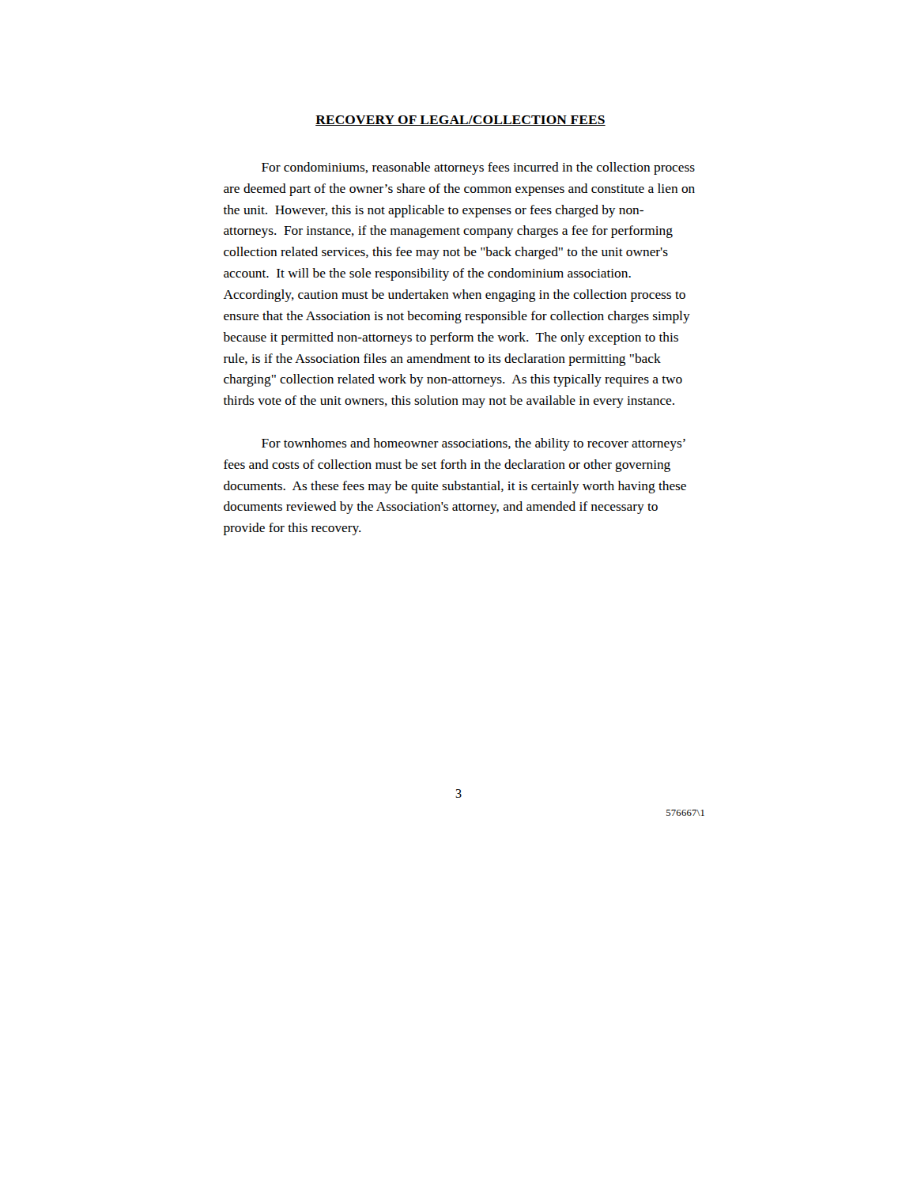RECOVERY OF LEGAL/COLLECTION FEES
For condominiums, reasonable attorneys fees incurred in the collection process are deemed part of the owner’s share of the common expenses and constitute a lien on the unit. However, this is not applicable to expenses or fees charged by non-attorneys. For instance, if the management company charges a fee for performing collection related services, this fee may not be "back charged" to the unit owner's account. It will be the sole responsibility of the condominium association. Accordingly, caution must be undertaken when engaging in the collection process to ensure that the Association is not becoming responsible for collection charges simply because it permitted non-attorneys to perform the work. The only exception to this rule, is if the Association files an amendment to its declaration permitting "back charging" collection related work by non-attorneys. As this typically requires a two thirds vote of the unit owners, this solution may not be available in every instance.
For townhomes and homeowner associations, the ability to recover attorneys’ fees and costs of collection must be set forth in the declaration or other governing documents. As these fees may be quite substantial, it is certainly worth having these documents reviewed by the Association's attorney, and amended if necessary to provide for this recovery.
3
576667\1